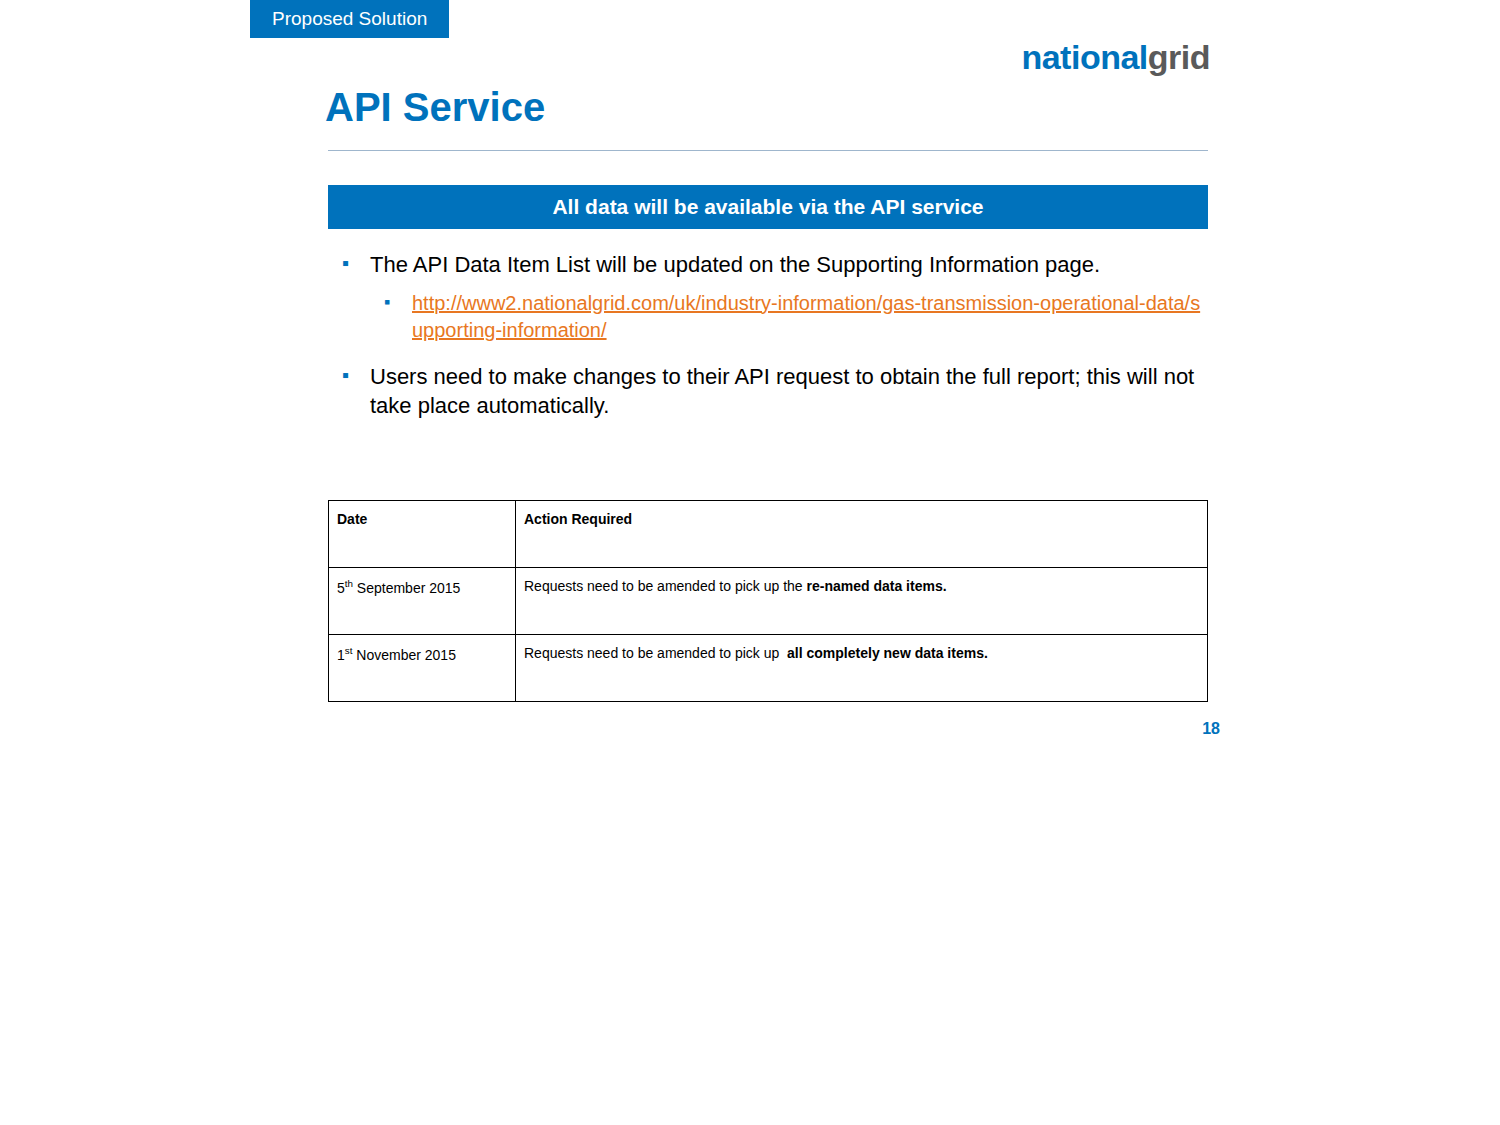Proposed Solution
nationalgrid
API Service
All data will be available via the API service
The API Data Item List will be updated on the Supporting Information page.
http://www2.nationalgrid.com/uk/industry-information/gas-transmission-operational-data/supporting-information/
Users need to make changes to their API request to obtain the full report; this will not take place automatically.
| Date | Action Required |
| --- | --- |
| 5 th September 2015 | Requests need to be amended to pick up the re-named data items. |
| 1 st November 2015 | Requests need to be amended to pick up all completely new data items. |
18